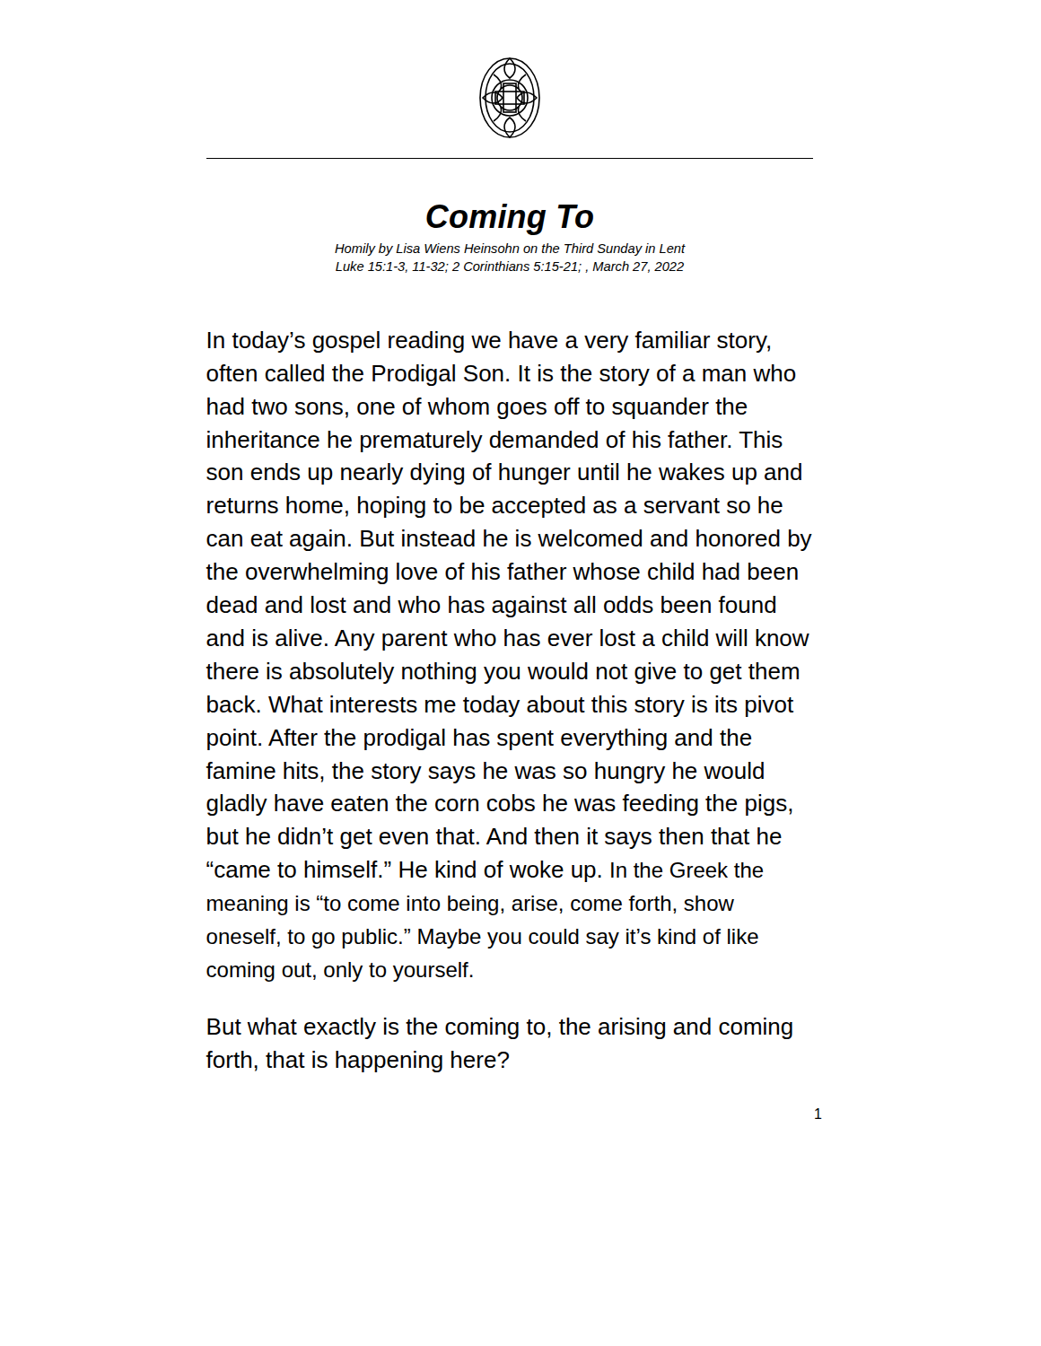Coming To
Homily by Lisa Wiens Heinsohn on the Third Sunday in Lent
Luke 15:1-3, 11-32; 2 Corinthians 5:15-21; , March 27, 2022
In today’s gospel reading we have a very familiar story, often called the Prodigal Son. It is the story of a man who had two sons, one of whom goes off to squander the inheritance he prematurely demanded of his father. This son ends up nearly dying of hunger until he wakes up and returns home, hoping to be accepted as a servant so he can eat again. But instead he is welcomed and honored by the overwhelming love of his father whose child had been dead and lost and who has against all odds been found and is alive. Any parent who has ever lost a child will know there is absolutely nothing you would not give to get them back. What interests me today about this story is its pivot point. After the prodigal has spent everything and the famine hits, the story says he was so hungry he would gladly have eaten the corn cobs he was feeding the pigs, but he didn’t get even that. And then it says then that he “came to himself.” He kind of woke up. In the Greek the meaning is “to come into being, arise, come forth, show oneself, to go public.” Maybe you could say it’s kind of like coming out, only to yourself.
But what exactly is the coming to, the arising and coming forth, that is happening here?
1